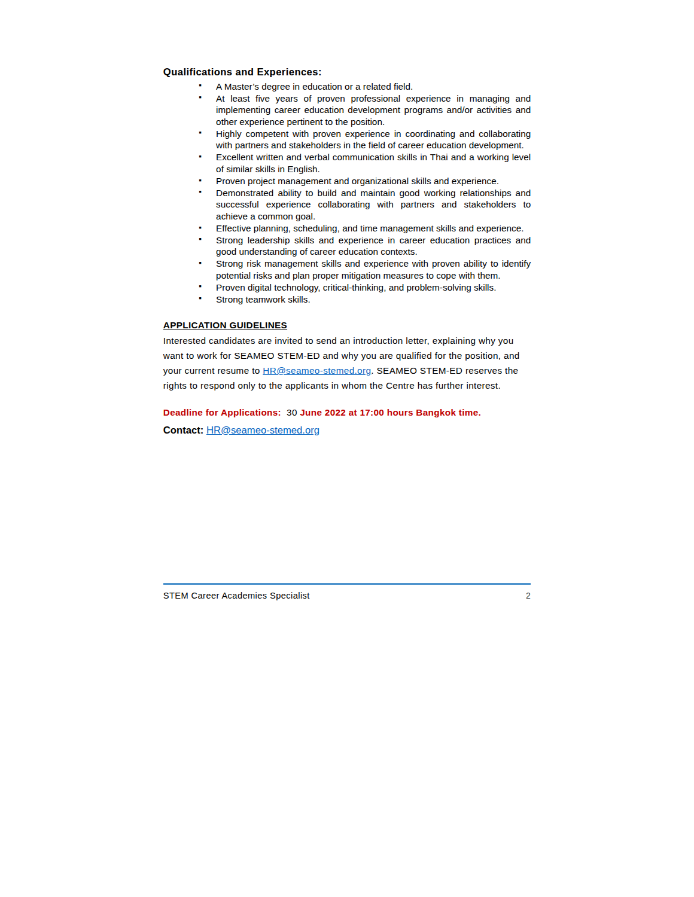Qualifications and Experiences:
A Master’s degree in education or a related field.
At least five years of proven professional experience in managing and implementing career education development programs and/or activities and other experience pertinent to the position.
Highly competent with proven experience in coordinating and collaborating with partners and stakeholders in the field of career education development.
Excellent written and verbal communication skills in Thai and a working level of similar skills in English.
Proven project management and organizational skills and experience.
Demonstrated ability to build and maintain good working relationships and successful experience collaborating with partners and stakeholders to achieve a common goal.
Effective planning, scheduling, and time management skills and experience.
Strong leadership skills and experience in career education practices and good understanding of career education contexts.
Strong risk management skills and experience with proven ability to identify potential risks and plan proper mitigation measures to cope with them.
Proven digital technology, critical-thinking, and problem-solving skills.
Strong teamwork skills.
APPLICATION GUIDELINES
Interested candidates are invited to send an introduction letter, explaining why you want to work for SEAMEO STEM-ED and why you are qualified for the position, and your current resume to HR@seameo-stemed.org. SEAMEO STEM-ED reserves the rights to respond only to the applicants in whom the Centre has further interest.
Deadline for Applications: 30 June 2022 at 17:00 hours Bangkok time.
Contact: HR@seameo-stemed.org
STEM Career Academies Specialist 2